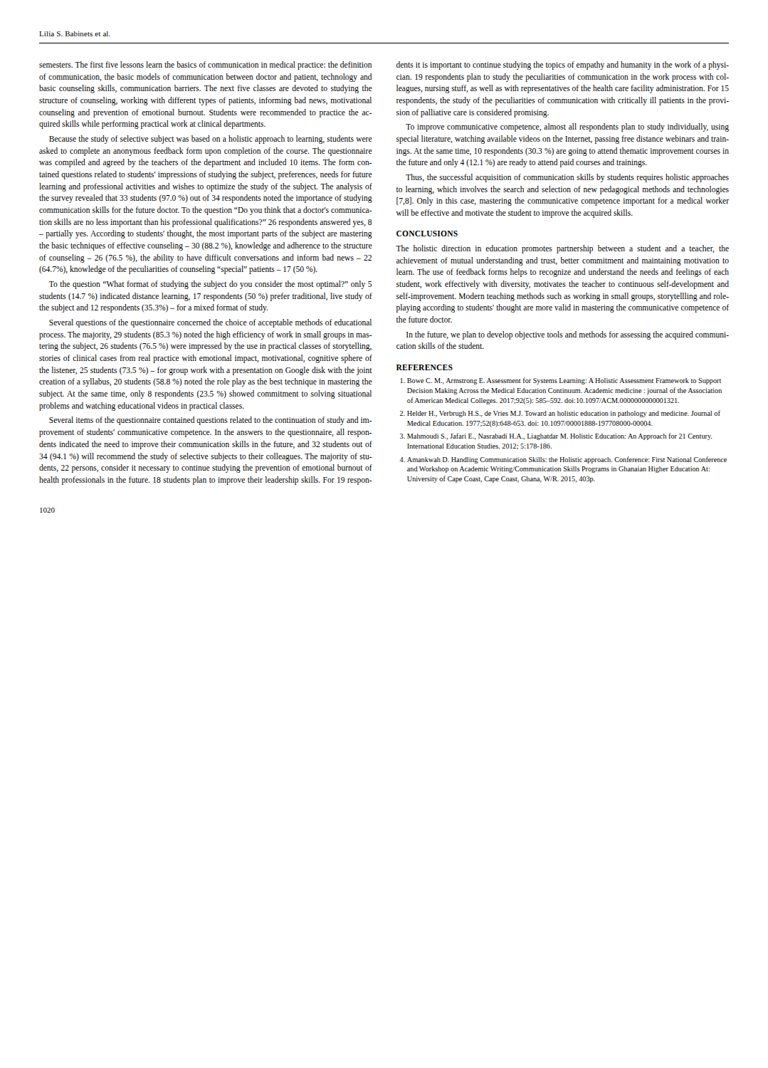Lilia S. Babinets et al.
semesters. The first five lessons learn the basics of communication in medical practice: the definition of communication, the basic models of communication between doctor and patient, technology and basic counseling skills, communication barriers. The next five classes are devoted to studying the structure of counseling, working with different types of patients, informing bad news, motivational counseling and prevention of emotional burnout. Students were recommended to practice the acquired skills while performing practical work at clinical departments.
Because the study of selective subject was based on a holistic approach to learning, students were asked to complete an anonymous feedback form upon completion of the course. The questionnaire was compiled and agreed by the teachers of the department and included 10 items. The form contained questions related to students' impressions of studying the subject, preferences, needs for future learning and professional activities and wishes to optimize the study of the subject. The analysis of the survey revealed that 33 students (97.0 %) out of 34 respondents noted the importance of studying communication skills for the future doctor. To the question “Do you think that a doctor's communication skills are no less important than his professional qualifications?” 26 respondents answered yes, 8 – partially yes. According to students' thought, the most important parts of the subject are mastering the basic techniques of effective counseling – 30 (88.2 %), knowledge and adherence to the structure of counseling – 26 (76.5 %), the ability to have difficult conversations and inform bad news – 22 (64.7%), knowledge of the peculiarities of counseling “special” patients – 17 (50 %).
To the question “What format of studying the subject do you consider the most optimal?” only 5 students (14.7 %) indicated distance learning, 17 respondents (50 %) prefer traditional, live study of the subject and 12 respondents (35.3%) – for a mixed format of study.
Several questions of the questionnaire concerned the choice of acceptable methods of educational process. The majority, 29 students (85.3 %) noted the high efficiency of work in small groups in mastering the subject, 26 students (76.5 %) were impressed by the use in practical classes of storytelling, stories of clinical cases from real practice with emotional impact, motivational, cognitive sphere of the listener, 25 students (73.5 %) – for group work with a presentation on Google disk with the joint creation of a syllabus, 20 students (58.8 %) noted the role play as the best technique in mastering the subject. At the same time, only 8 respondents (23.5 %) showed commitment to solving situational problems and watching educational videos in practical classes.
Several items of the questionnaire contained questions related to the continuation of study and improvement of students' communicative competence. In the answers to the questionnaire, all respondents indicated the need to improve their communication skills in the future, and 32 students out of 34 (94.1 %) will recommend the study of selective subjects to their colleagues. The majority of students, 22 persons, consider it necessary to continue studying the prevention of emotional burnout of health professionals in the future. 18 students plan to improve their leadership skills. For 19 respondents it is important to continue studying the topics of empathy and humanity in the work of a physician. 19 respondents plan to study the peculiarities of communication in the work process with colleagues, nursing stuff, as well as with representatives of the health care facility administration. For 15 respondents, the study of the peculiarities of communication with critically ill patients in the provision of palliative care is considered promising.
To improve communicative competence, almost all respondents plan to study individually, using special literature, watching available videos on the Internet, passing free distance webinars and trainings. At the same time, 10 respondents (30.3 %) are going to attend thematic improvement courses in the future and only 4 (12.1 %) are ready to attend paid courses and trainings.
Thus, the successful acquisition of communication skills by students requires holistic approaches to learning, which involves the search and selection of new pedagogical methods and technologies [7,8]. Only in this case, mastering the communicative competence important for a medical worker will be effective and motivate the student to improve the acquired skills.
Conclusions
The holistic direction in education promotes partnership between a student and a teacher, the achievement of mutual understanding and trust, better commitment and maintaining motivation to learn. The use of feedback forms helps to recognize and understand the needs and feelings of each student, work effectively with diversity, motivates the teacher to continuous self-development and self-improvement. Modern teaching methods such as working in small groups, storytellling and role-playing according to students' thought are more valid in mastering the communicative competence of the future doctor.
In the future, we plan to develop objective tools and methods for assessing the acquired communication skills of the student.
References
Bowe C. M., Armstrong E. Assessment for Systems Learning: A Holistic Assessment Framework to Support Decision Making Across the Medical Education Continuum. Academic medicine : journal of the Association of American Medical Colleges. 2017;92(5): 585–592. doi:10.1097/ACM.0000000000001321.
Helder H., Verbrugh H.S., de Vries M.J. Toward an holistic education in pathology and medicine. Journal of Medical Education. 1977;52(8):648-653. doi: 10.1097/00001888-197708000-00004.
Mahmoudi S., Jafari E., Nasrabadi H.A., Liaghatdar M. Holistic Education: An Approach for 21 Century. International Education Studies. 2012; 5:178-186.
Amankwah D. Handling Communication Skills: the Holistic approach. Conference: First National Conference and Workshop on Academic Writing/Communication Skills Programs in Ghanaian Higher Education At: University of Cape Coast, Cape Coast, Ghana, W/R. 2015, 403p.
1020